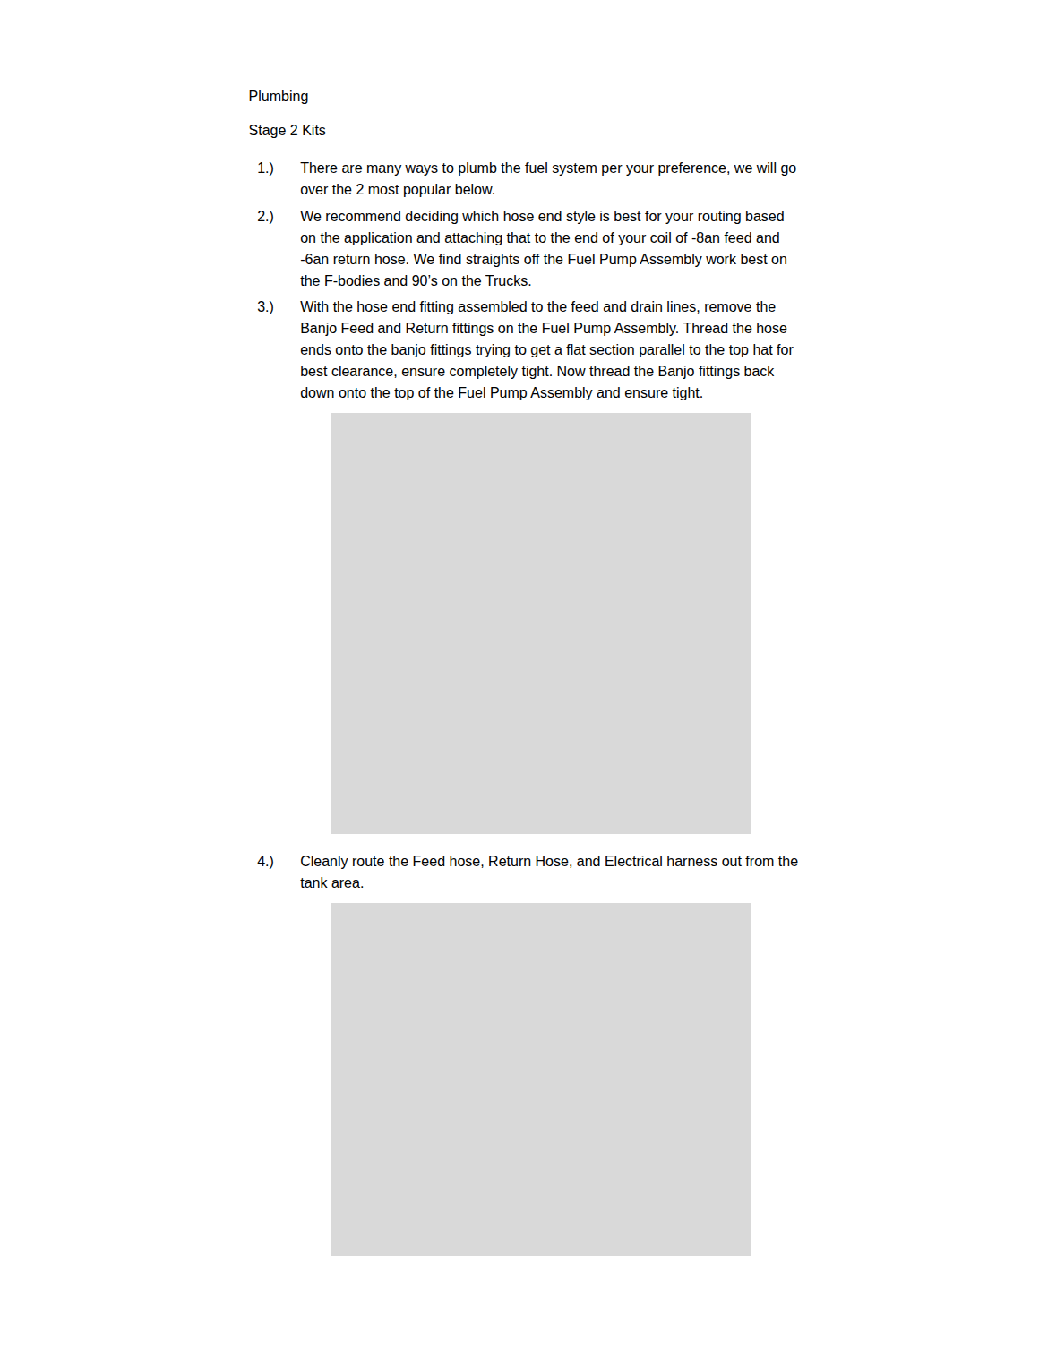Plumbing
Stage 2 Kits
There are many ways to plumb the fuel system per your preference, we will go over the 2 most popular below.
We recommend deciding which hose end style is best for your routing based on the application and attaching that to the end of your coil of -8an feed and -6an return hose. We find straights off the Fuel Pump Assembly work best on the F-bodies and 90’s on the Trucks.
With the hose end fitting assembled to the feed and drain lines, remove the Banjo Feed and Return fittings on the Fuel Pump Assembly. Thread the hose ends onto the banjo fittings trying to get a flat section parallel to the top hat for best clearance, ensure completely tight. Now thread the Banjo fittings back down onto the top of the Fuel Pump Assembly and ensure tight.
Cleanly route the Feed hose, Return Hose, and Electrical harness out from the tank area.